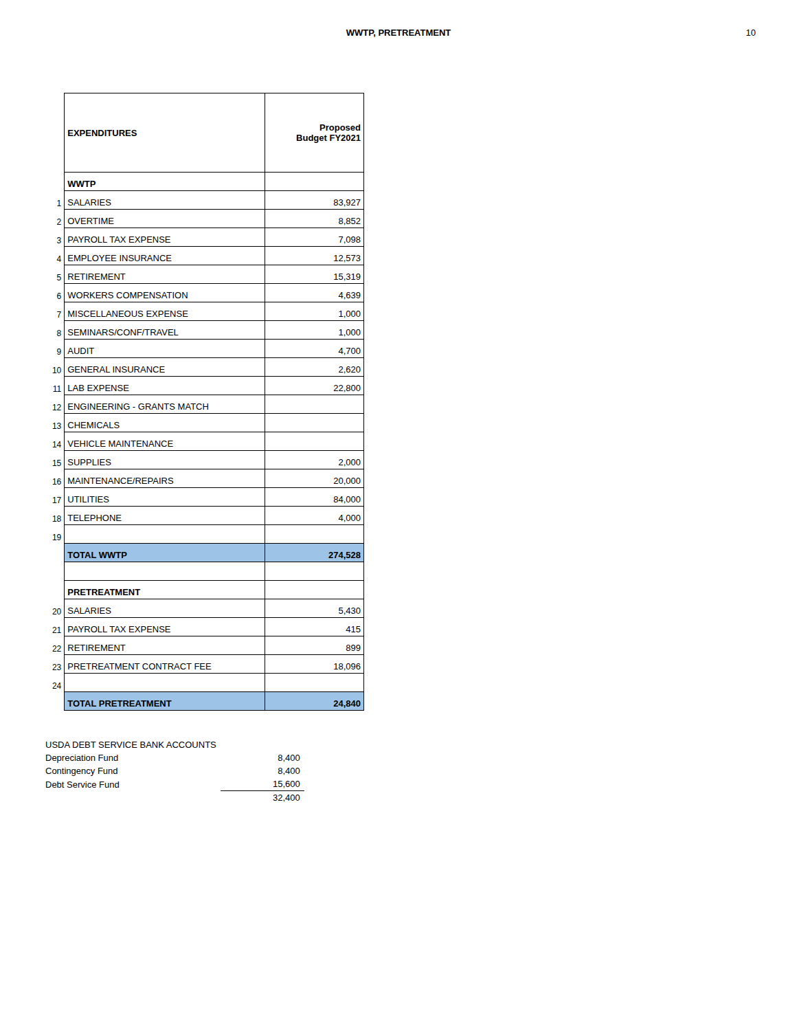WWTP, PRETREATMENT 10
| | EXPENDITURES | Proposed Budget FY2021 |
| --- | --- | --- |
| | WWTP | |
| 1 | SALARIES | 83,927 |
| 2 | OVERTIME | 8,852 |
| 3 | PAYROLL TAX EXPENSE | 7,098 |
| 4 | EMPLOYEE INSURANCE | 12,573 |
| 5 | RETIREMENT | 15,319 |
| 6 | WORKERS COMPENSATION | 4,639 |
| 7 | MISCELLANEOUS EXPENSE | 1,000 |
| 8 | SEMINARS/CONF/TRAVEL | 1,000 |
| 9 | AUDIT | 4,700 |
| 10 | GENERAL INSURANCE | 2,620 |
| 11 | LAB EXPENSE | 22,800 |
| 12 | ENGINEERING - GRANTS MATCH | |
| 13 | CHEMICALS | |
| 14 | VEHICLE MAINTENANCE | |
| 15 | SUPPLIES | 2,000 |
| 16 | MAINTENANCE/REPAIRS | 20,000 |
| 17 | UTILITIES | 84,000 |
| 18 | TELEPHONE | 4,000 |
| 19 | | |
| | TOTAL WWTP | 274,528 |
| | PRETREATMENT | |
| 20 | SALARIES | 5,430 |
| 21 | PAYROLL TAX EXPENSE | 415 |
| 22 | RETIREMENT | 899 |
| 23 | PRETREATMENT CONTRACT FEE | 18,096 |
| 24 | | |
| | TOTAL PRETREATMENT | 24,840 |
| USDA DEBT SERVICE BANK ACCOUNTS | |
| Depreciation Fund | 8,400 |
| Contingency Fund | 8,400 |
| Debt Service Fund | 15,600 |
| | 32,400 |